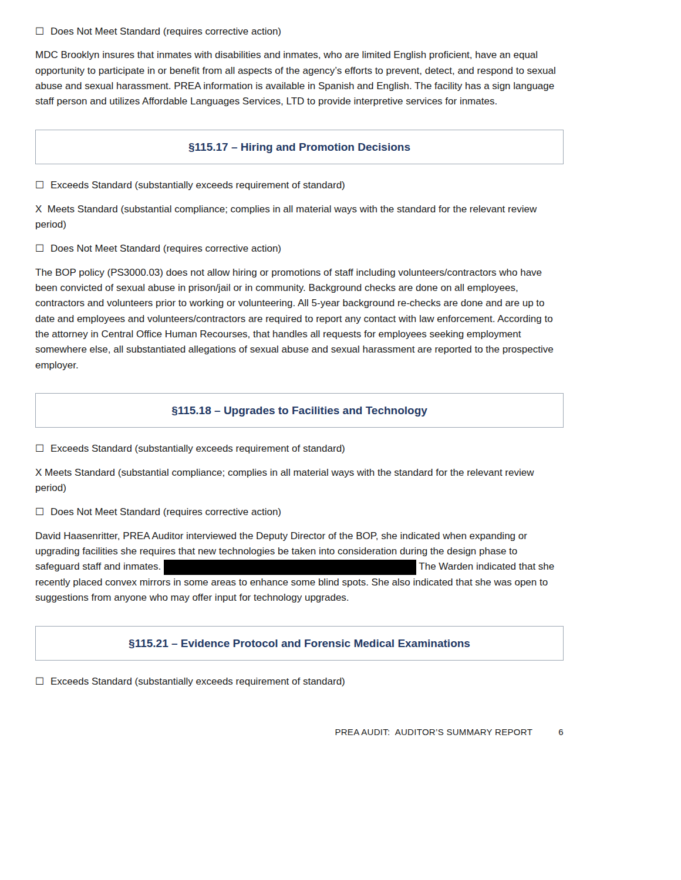☐ Does Not Meet Standard (requires corrective action)
MDC Brooklyn insures that inmates with disabilities and inmates, who are limited English proficient, have an equal opportunity to participate in or benefit from all aspects of the agency’s efforts to prevent, detect, and respond to sexual abuse and sexual harassment. PREA information is available in Spanish and English. The facility has a sign language staff person and utilizes Affordable Languages Services, LTD to provide interpretive services for inmates.
§115.17 – Hiring and Promotion Decisions
☐ Exceeds Standard (substantially exceeds requirement of standard)
X Meets Standard (substantial compliance; complies in all material ways with the standard for the relevant review period)
☐ Does Not Meet Standard (requires corrective action)
The BOP policy (PS3000.03) does not allow hiring or promotions of staff including volunteers/contractors who have been convicted of sexual abuse in prison/jail or in community. Background checks are done on all employees, contractors and volunteers prior to working or volunteering. All 5-year background re-checks are done and are up to date and employees and volunteers/contractors are required to report any contact with law enforcement. According to the attorney in Central Office Human Recourses, that handles all requests for employees seeking employment somewhere else, all substantiated allegations of sexual abuse and sexual harassment are reported to the prospective employer.
§115.18 – Upgrades to Facilities and Technology
☐ Exceeds Standard (substantially exceeds requirement of standard)
X Meets Standard (substantial compliance; complies in all material ways with the standard for the relevant review period)
☐ Does Not Meet Standard (requires corrective action)
David Haasenritter, PREA Auditor interviewed the Deputy Director of the BOP, she indicated when expanding or upgrading facilities she requires that new technologies be taken into consideration during the design phase to safeguard staff and inmates. The Warden indicated that she recently placed convex mirrors in some areas to enhance some blind spots. She also indicated that she was open to suggestions from anyone who may offer input for technology upgrades.
§115.21 – Evidence Protocol and Forensic Medical Examinations
☐ Exceeds Standard (substantially exceeds requirement of standard)
PREA AUDIT: AUDITOR’S SUMMARY REPORT 6